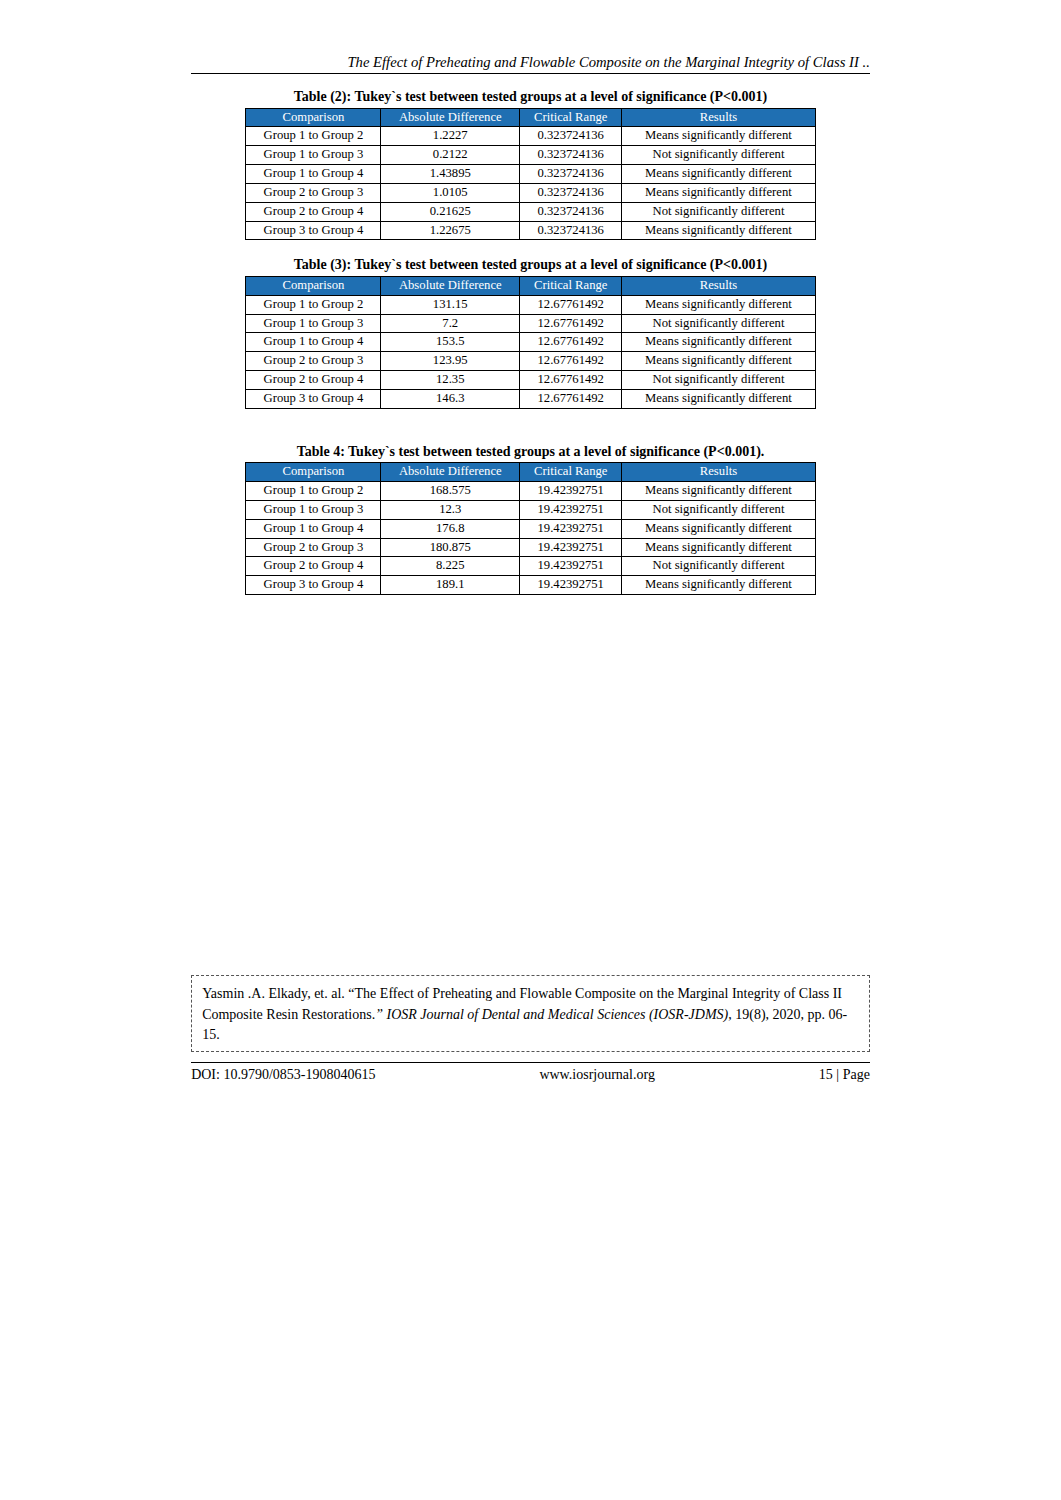The Effect of Preheating and Flowable Composite on the Marginal Integrity of Class II ..
Table (2): Tukey`s test between tested groups at a level of significance (P<0.001)
| Comparison | Absolute Difference | Critical Range | Results |
| --- | --- | --- | --- |
| Group 1 to Group 2 | 1.2227 | 0.323724136 | Means significantly different |
| Group 1 to Group 3 | 0.2122 | 0.323724136 | Not significantly different |
| Group 1 to Group 4 | 1.43895 | 0.323724136 | Means significantly different |
| Group 2 to Group 3 | 1.0105 | 0.323724136 | Means significantly different |
| Group 2 to Group 4 | 0.21625 | 0.323724136 | Not significantly different |
| Group 3 to Group 4 | 1.22675 | 0.323724136 | Means significantly different |
Table (3): Tukey`s test between tested groups at a level of significance (P<0.001)
| Comparison | Absolute Difference | Critical Range | Results |
| --- | --- | --- | --- |
| Group 1 to Group 2 | 131.15 | 12.67761492 | Means significantly different |
| Group 1 to Group 3 | 7.2 | 12.67761492 | Not significantly different |
| Group 1 to Group 4 | 153.5 | 12.67761492 | Means significantly different |
| Group 2 to Group 3 | 123.95 | 12.67761492 | Means significantly different |
| Group 2 to Group 4 | 12.35 | 12.67761492 | Not significantly different |
| Group 3 to Group 4 | 146.3 | 12.67761492 | Means significantly different |
Table 4: Tukey`s test between tested groups at a level of significance (P<0.001).
| Comparison | Absolute Difference | Critical Range | Results |
| --- | --- | --- | --- |
| Group 1 to Group 2 | 168.575 | 19.42392751 | Means significantly different |
| Group 1 to Group 3 | 12.3 | 19.42392751 | Not significantly different |
| Group 1 to Group 4 | 176.8 | 19.42392751 | Means significantly different |
| Group 2 to Group 3 | 180.875 | 19.42392751 | Means significantly different |
| Group 2 to Group 4 | 8.225 | 19.42392751 | Not significantly different |
| Group 3 to Group 4 | 189.1 | 19.42392751 | Means significantly different |
Yasmin .A. Elkady, et. al. “The Effect of Preheating and Flowable Composite on the Marginal Integrity of Class II Composite Resin Restorations.” IOSR Journal of Dental and Medical Sciences (IOSR-JDMS), 19(8), 2020, pp. 06-15.
DOI: 10.9790/0853-1908040615
www.iosrjournal.org
15 | Page